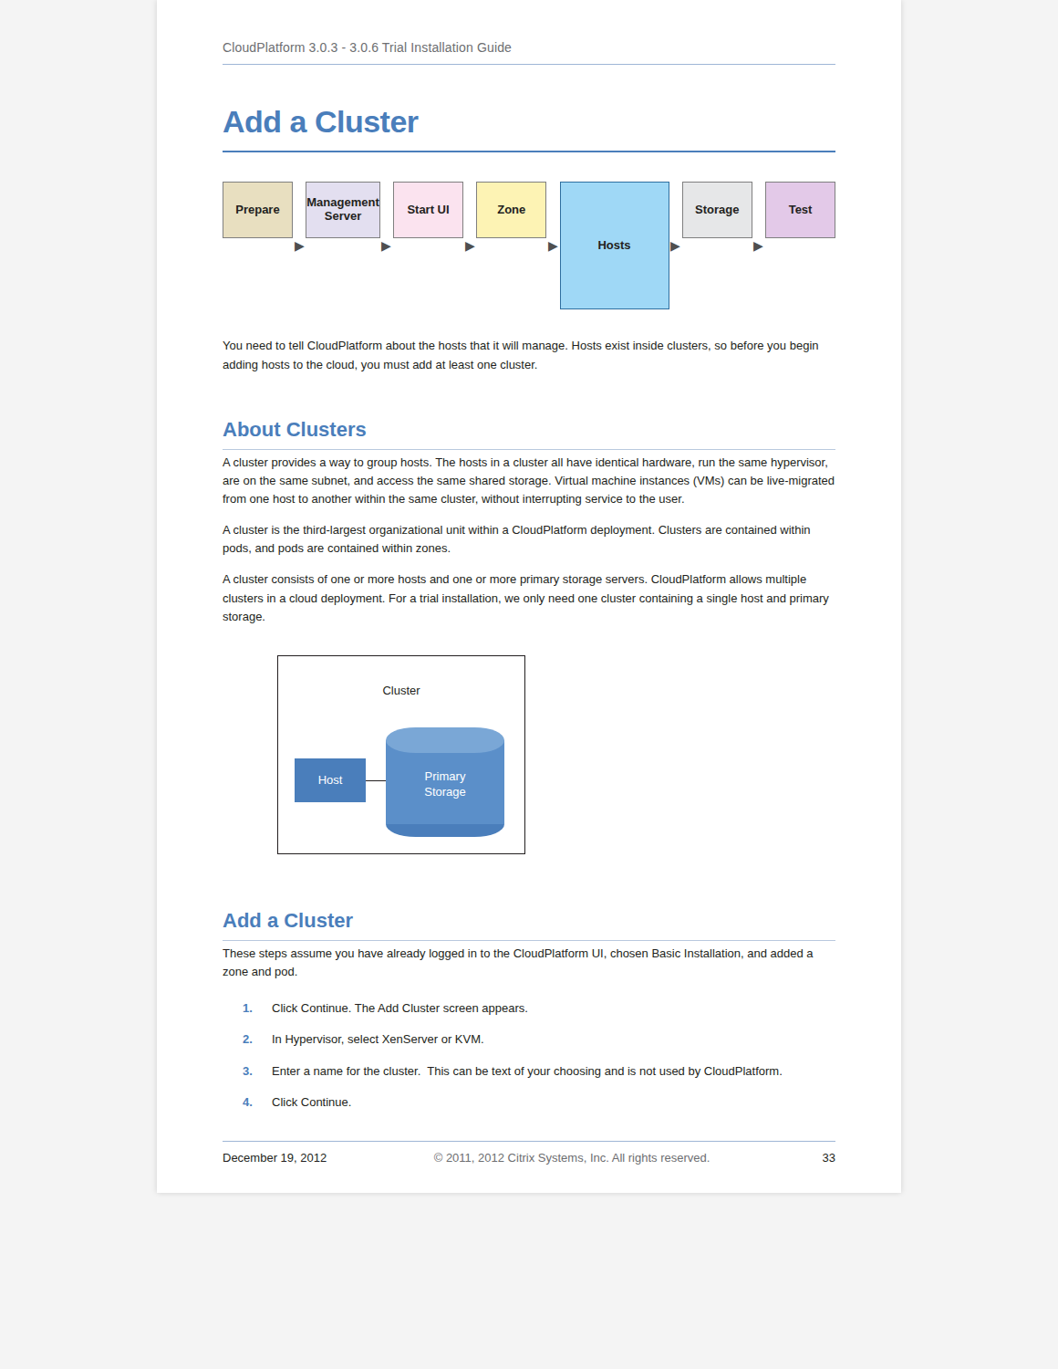CloudPlatform 3.0.3 - 3.0.6 Trial Installation Guide
Add a Cluster
Prepare
▶
Management
Server
▶
Start UI
▶
Zone
▶
Hosts
▶
Storage
▶
Test
You need to tell CloudPlatform about the hosts that it will manage. Hosts exist inside clusters, so before you begin adding hosts to the cloud, you must add at least one cluster.
About Clusters
A cluster provides a way to group hosts. The hosts in a cluster all have identical hardware, run the same hypervisor, are on the same subnet, and access the same shared storage. Virtual machine instances (VMs) can be live-migrated from one host to another within the same cluster, without interrupting service to the user.
A cluster is the third-largest organizational unit within a CloudPlatform deployment. Clusters are contained within pods, and pods are contained within zones.
A cluster consists of one or more hosts and one or more primary storage servers. CloudPlatform allows multiple clusters in a cloud deployment. For a trial installation, we only need one cluster containing a single host and primary storage.
Cluster
Host
Primary
Storage
Add a Cluster
These steps assume you have already logged in to the CloudPlatform UI, chosen Basic Installation, and added a zone and pod.
Click Continue. The Add Cluster screen appears.
In Hypervisor, select XenServer or KVM.
Enter a name for the cluster. This can be text of your choosing and is not used by CloudPlatform.
Click Continue.
December 19, 2012
© 2011, 2012 Citrix Systems, Inc. All rights reserved.
33